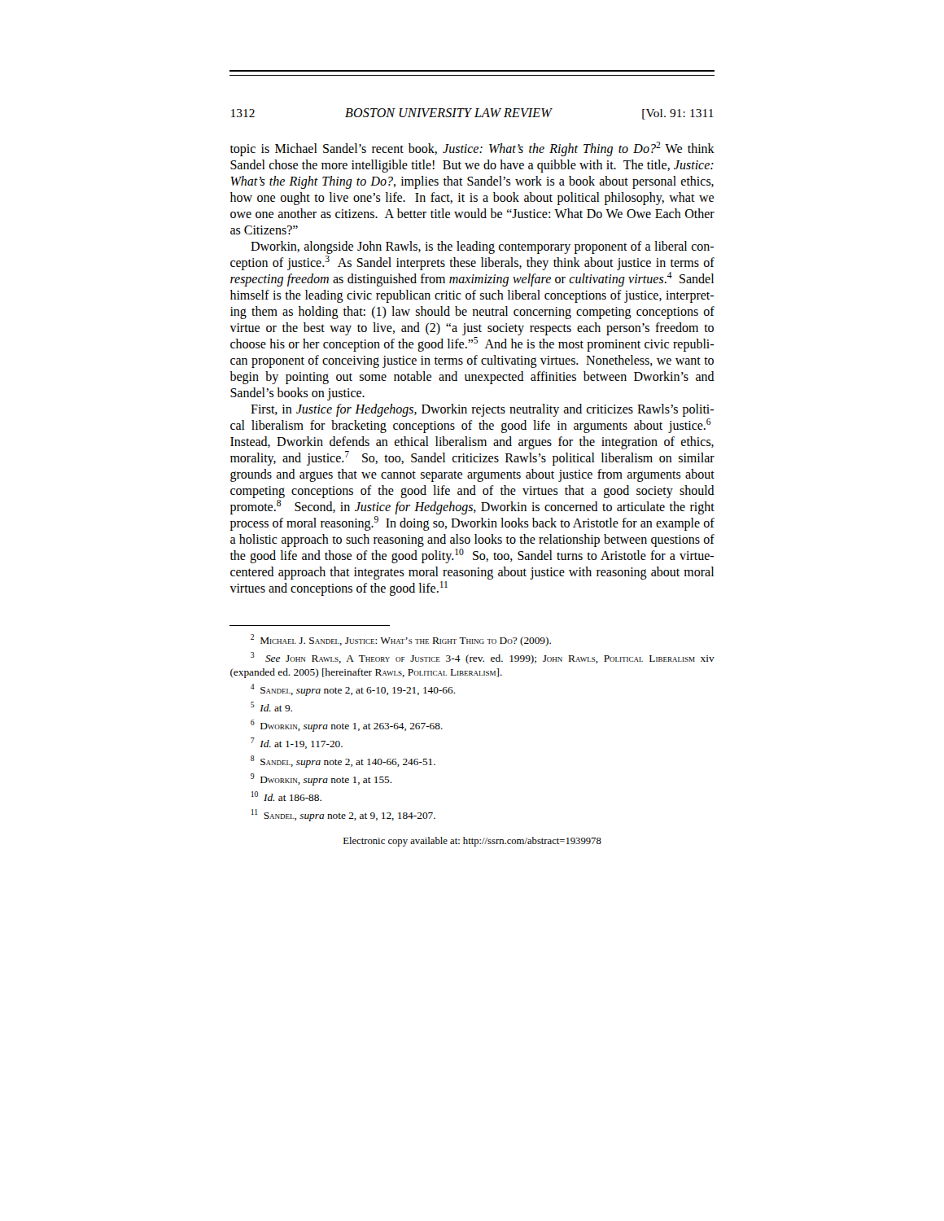1312
BOSTON UNIVERSITY LAW REVIEW
[Vol. 91: 1311
topic is Michael Sandel’s recent book, Justice: What’s the Right Thing to Do?2 We think Sandel chose the more intelligible title! But we do have a quibble with it. The title, Justice: What’s the Right Thing to Do?, implies that Sandel’s work is a book about personal ethics, how one ought to live one’s life. In fact, it is a book about political philosophy, what we owe one another as citizens. A better title would be “Justice: What Do We Owe Each Other as Citizens?”
Dworkin, alongside John Rawls, is the leading contemporary proponent of a liberal conception of justice.3 As Sandel interprets these liberals, they think about justice in terms of respecting freedom as distinguished from maximizing welfare or cultivating virtues.4 Sandel himself is the leading civic republican critic of such liberal conceptions of justice, interpreting them as holding that: (1) law should be neutral concerning competing conceptions of virtue or the best way to live, and (2) “a just society respects each person’s freedom to choose his or her conception of the good life.”5 And he is the most prominent civic republican proponent of conceiving justice in terms of cultivating virtues. Nonetheless, we want to begin by pointing out some notable and unexpected affinities between Dworkin’s and Sandel’s books on justice.
First, in Justice for Hedgehogs, Dworkin rejects neutrality and criticizes Rawls’s political liberalism for bracketing conceptions of the good life in arguments about justice.6 Instead, Dworkin defends an ethical liberalism and argues for the integration of ethics, morality, and justice.7 So, too, Sandel criticizes Rawls’s political liberalism on similar grounds and argues that we cannot separate arguments about justice from arguments about competing conceptions of the good life and of the virtues that a good society should promote.8 Second, in Justice for Hedgehogs, Dworkin is concerned to articulate the right process of moral reasoning.9 In doing so, Dworkin looks back to Aristotle for an example of a holistic approach to such reasoning and also looks to the relationship between questions of the good life and those of the good polity.10 So, too, Sandel turns to Aristotle for a virtue-centered approach that integrates moral reasoning about justice with reasoning about moral virtues and conceptions of the good life.11
2 Michael J. Sandel, Justice: What’s the Right Thing to Do? (2009).
3 See John Rawls, A Theory of Justice 3-4 (rev. ed. 1999); John Rawls, Political Liberalism xiv (expanded ed. 2005) [hereinafter Rawls, Political Liberalism].
4 Sandel, supra note 2, at 6-10, 19-21, 140-66.
5 Id. at 9.
6 Dworkin, supra note 1, at 263-64, 267-68.
7 Id. at 1-19, 117-20.
8 Sandel, supra note 2, at 140-66, 246-51.
9 Dworkin, supra note 1, at 155.
10 Id. at 186-88.
11 Sandel, supra note 2, at 9, 12, 184-207.
Electronic copy available at: http://ssrn.com/abstract=1939978